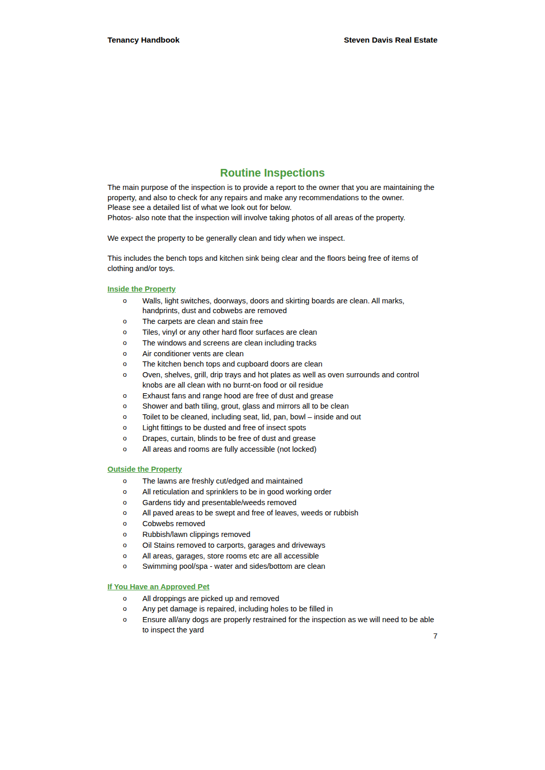Tenancy Handbook
Steven Davis Real Estate
Routine Inspections
The main purpose of the inspection is to provide a report to the owner that you are maintaining the property, and also to check for any repairs and make any recommendations to the owner.
Please see a detailed list of what we look out for below.
Photos- also note that the inspection will involve taking photos of all areas of the property.
We expect the property to be generally clean and tidy when we inspect.
This includes the bench tops and kitchen sink being clear and the floors being free of items of clothing and/or toys.
Inside the Property
Walls, light switches, doorways, doors and skirting boards are clean. All marks, handprints, dust and cobwebs are removed
The carpets are clean and stain free
Tiles, vinyl or any other hard floor surfaces are clean
The windows and screens are clean including tracks
Air conditioner vents are clean
The kitchen bench tops and cupboard doors are clean
Oven, shelves, grill, drip trays and hot plates as well as oven surrounds and control knobs are all clean with no burnt-on food or oil residue
Exhaust fans and range hood are free of dust and grease
Shower and bath tiling, grout, glass and mirrors all to be clean
Toilet to be cleaned, including seat, lid, pan, bowl – inside and out
Light fittings to be dusted and free of insect spots
Drapes, curtain, blinds to be free of dust and grease
All areas and rooms are fully accessible (not locked)
Outside the Property
The lawns are freshly cut/edged and maintained
All reticulation and sprinklers to be in good working order
Gardens tidy and presentable/weeds removed
All paved areas to be swept and free of leaves, weeds or rubbish
Cobwebs removed
Rubbish/lawn clippings removed
Oil Stains removed to carports, garages and driveways
All areas, garages, store rooms etc are all accessible
Swimming pool/spa - water and sides/bottom are clean
If You Have an Approved Pet
All droppings are picked up and removed
Any pet damage is repaired, including holes to be filled in
Ensure all/any dogs are properly restrained for the inspection as we will need to be able to inspect the yard
7